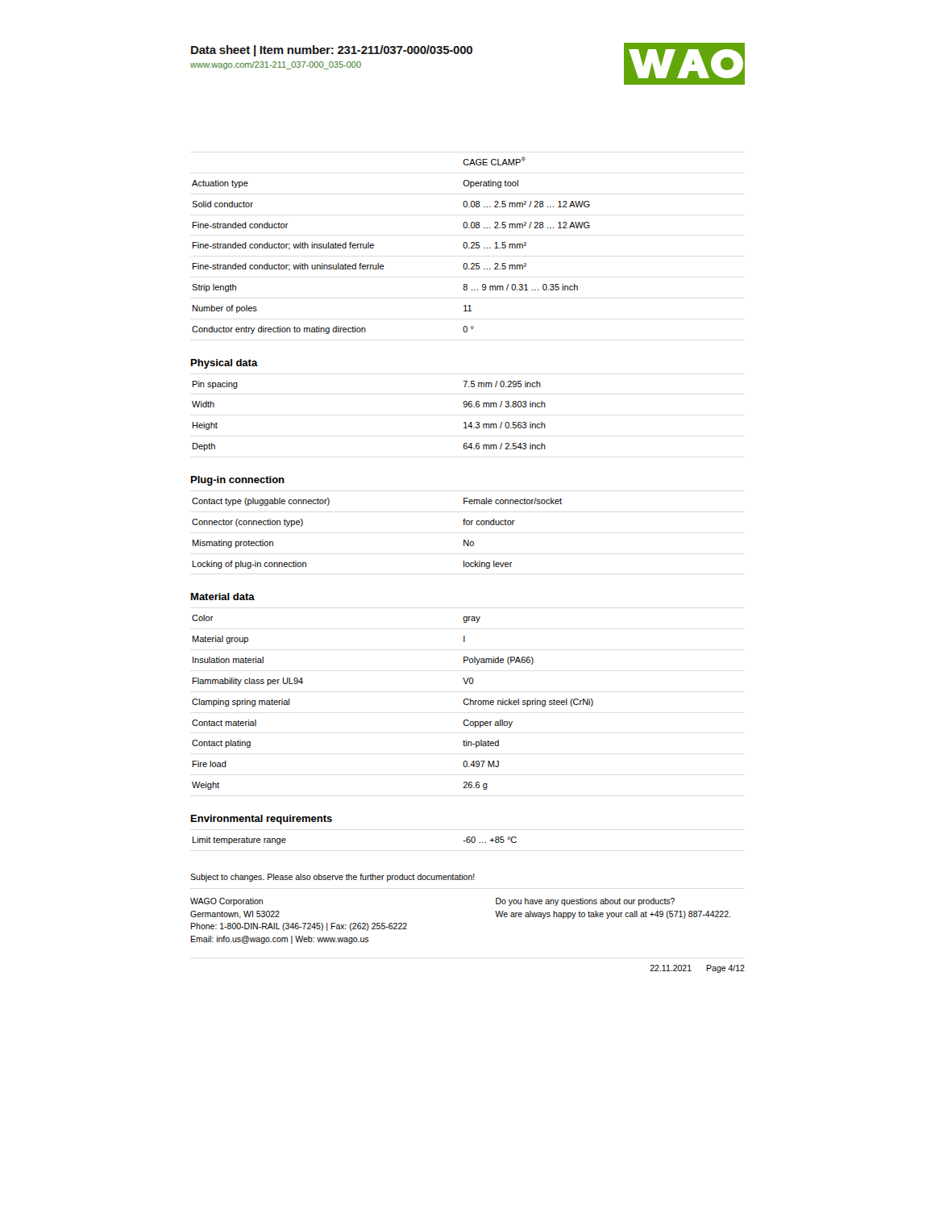Data sheet | Item number: 231-211/037-000/035-000
www.wago.com/231-211_037-000_035-000
| | CAGE CLAMP ® |
| Actuation type | Operating tool |
| Solid conductor | 0.08 … 2.5 mm² / 28 … 12 AWG |
| Fine-stranded conductor | 0.08 … 2.5 mm² / 28 … 12 AWG |
| Fine-stranded conductor; with insulated ferrule | 0.25 … 1.5 mm² |
| Fine-stranded conductor; with uninsulated ferrule | 0.25 … 2.5 mm² |
| Strip length | 8 … 9 mm / 0.31 … 0.35 inch |
| Number of poles | 11 |
| Conductor entry direction to mating direction | 0 ° |
Physical data
| Pin spacing | 7.5 mm / 0.295 inch |
| Width | 96.6 mm / 3.803 inch |
| Height | 14.3 mm / 0.563 inch |
| Depth | 64.6 mm / 2.543 inch |
Plug-in connection
| Contact type (pluggable connector) | Female connector/socket |
| Connector (connection type) | for conductor |
| Mismating protection | No |
| Locking of plug-in connection | locking lever |
Material data
| Color | gray |
| Material group | I |
| Insulation material | Polyamide (PA66) |
| Flammability class per UL94 | V0 |
| Clamping spring material | Chrome nickel spring steel (CrNi) |
| Contact material | Copper alloy |
| Contact plating | tin-plated |
| Fire load | 0.497 MJ |
| Weight | 26.6 g |
Environmental requirements
| Limit temperature range | -60 … +85 °C |
Subject to changes. Please also observe the further product documentation!
WAGO Corporation
Germantown, WI 53022
Phone: 1-800-DIN-RAIL (346-7245) | Fax: (262) 255-6222
Email: info.us@wago.com | Web: www.wago.us
Do you have any questions about our products?
We are always happy to take your call at +49 (571) 887-44222.
22.11.2021 Page 4/12